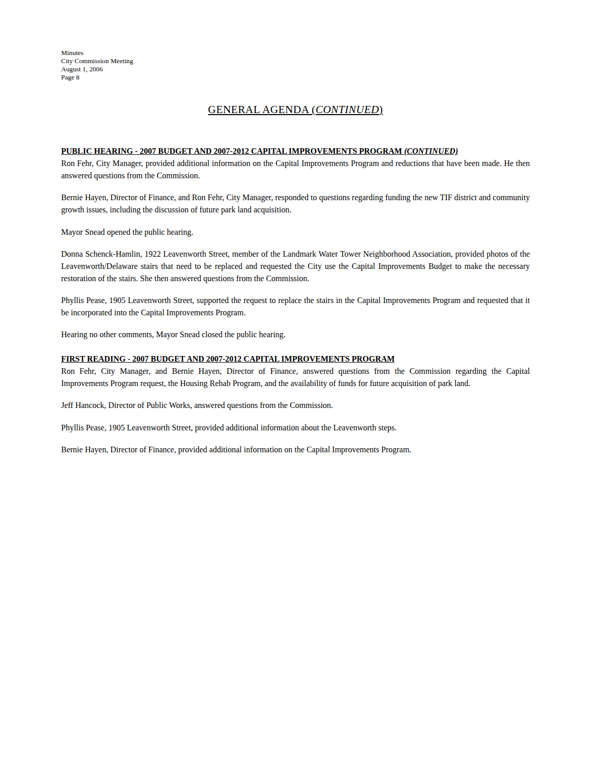Minutes
City Commission Meeting
August 1, 2006
Page 8
GENERAL AGENDA (CONTINUED)
PUBLIC HEARING - 2007 BUDGET AND 2007-2012 CAPITAL IMPROVEMENTS PROGRAM (CONTINUED)
Ron Fehr, City Manager, provided additional information on the Capital Improvements Program and reductions that have been made. He then answered questions from the Commission.
Bernie Hayen, Director of Finance, and Ron Fehr, City Manager, responded to questions regarding funding the new TIF district and community growth issues, including the discussion of future park land acquisition.
Mayor Snead opened the public hearing.
Donna Schenck-Hamlin, 1922 Leavenworth Street, member of the Landmark Water Tower Neighborhood Association, provided photos of the Leavenworth/Delaware stairs that need to be replaced and requested the City use the Capital Improvements Budget to make the necessary restoration of the stairs. She then answered questions from the Commission.
Phyllis Pease, 1905 Leavenworth Street, supported the request to replace the stairs in the Capital Improvements Program and requested that it be incorporated into the Capital Improvements Program.
Hearing no other comments, Mayor Snead closed the public hearing.
FIRST READING - 2007 BUDGET AND 2007-2012 CAPITAL IMPROVEMENTS PROGRAM
Ron Fehr, City Manager, and Bernie Hayen, Director of Finance, answered questions from the Commission regarding the Capital Improvements Program request, the Housing Rehab Program, and the availability of funds for future acquisition of park land.
Jeff Hancock, Director of Public Works, answered questions from the Commission.
Phyllis Pease, 1905 Leavenworth Street, provided additional information about the Leavenworth steps.
Bernie Hayen, Director of Finance, provided additional information on the Capital Improvements Program.